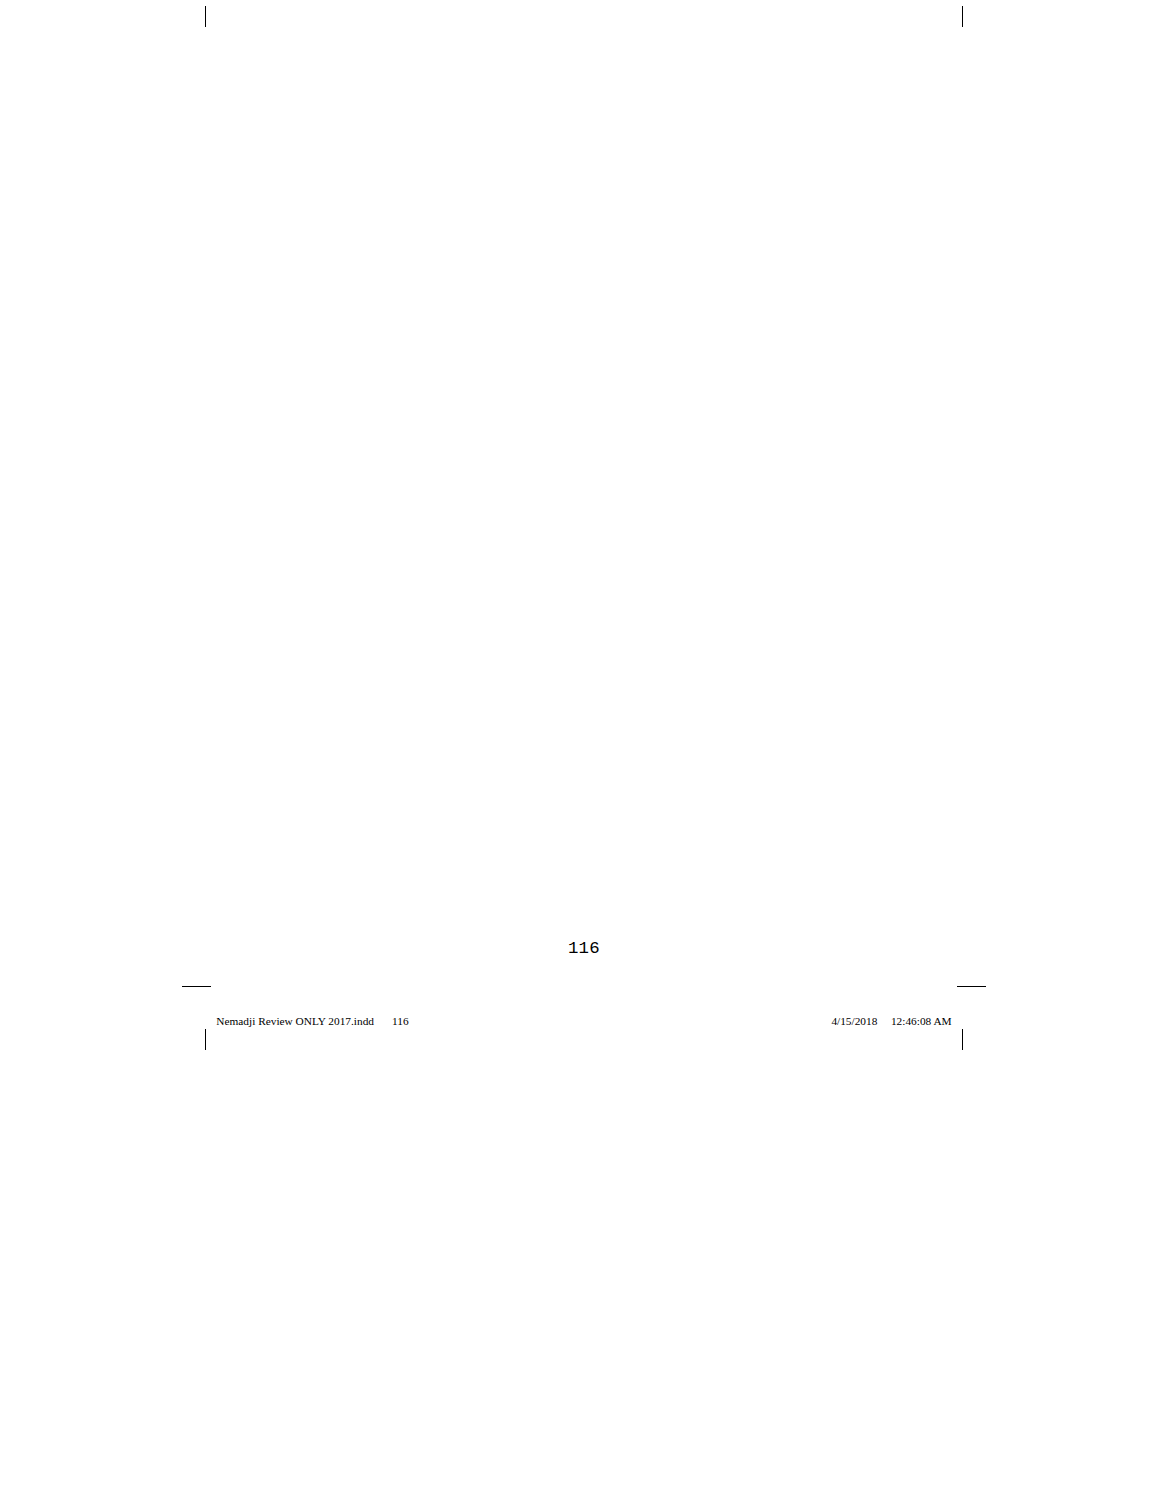116
Nemadji Review ONLY 2017.indd 116 4/15/2018 12:46:08 AM